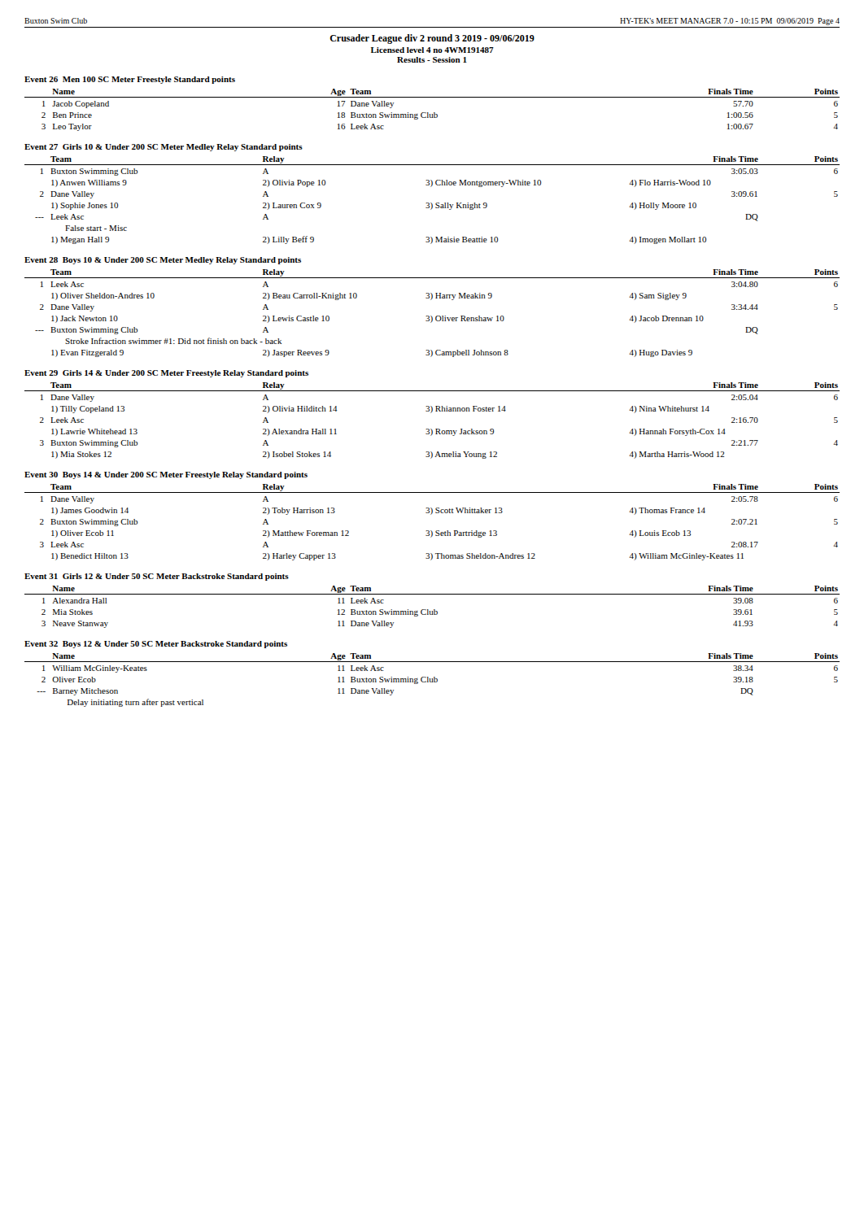Buxton Swim Club
HY-TEK's MEET MANAGER 7.0 - 10:15 PM 09/06/2019 Page 4
Crusader League div 2 round 3 2019 - 09/06/2019
Licensed level 4 no 4WM191487
Results - Session 1
Event 26 Men 100 SC Meter Freestyle Standard points
| | Name | Age | Team | Finals Time | Points |
| --- | --- | --- | --- | --- | --- |
| 1 | Jacob Copeland | 17 | Dane Valley | 57.70 | 6 |
| 2 | Ben Prince | 18 | Buxton Swimming Club | 1:00.56 | 5 |
| 3 | Leo Taylor | 16 | Leek Asc | 1:00.67 | 4 |
Event 27 Girls 10 & Under 200 SC Meter Medley Relay Standard points
| | Team | Relay | | Finals Time | Points |
| --- | --- | --- | --- | --- | --- |
| 1 | Buxton Swimming Club | A | | 3:05.03 | 6 |
| | 1) Anwen Williams 9 | 2) Olivia Pope 10 | 3) Chloe Montgomery-White 10 | 4) Flo Harris-Wood 10 |
| 2 | Dane Valley | A | | 3:09.61 | 5 |
| | 1) Sophie Jones 10 | 2) Lauren Cox 9 | 3) Sally Knight 9 | 4) Holly Moore 10 |
| --- | Leek Asc | A | | DQ | |
| | False start - Misc |
| | 1) Megan Hall 9 | 2) Lilly Beff 9 | 3) Maisie Beattie 10 | 4) Imogen Mollart 10 |
Event 28 Boys 10 & Under 200 SC Meter Medley Relay Standard points
| | Team | Relay | | Finals Time | Points |
| --- | --- | --- | --- | --- | --- |
| 1 | Leek Asc | A | | 3:04.80 | 6 |
| | 1) Oliver Sheldon-Andres 10 | 2) Beau Carroll-Knight 10 | 3) Harry Meakin 9 | 4) Sam Sigley 9 |
| 2 | Dane Valley | A | | 3:34.44 | 5 |
| | 1) Jack Newton 10 | 2) Lewis Castle 10 | 3) Oliver Renshaw 10 | 4) Jacob Drennan 10 |
| --- | Buxton Swimming Club | A | | DQ | |
| | Stroke Infraction swimmer #1: Did not finish on back - back |
| | 1) Evan Fitzgerald 9 | 2) Jasper Reeves 9 | 3) Campbell Johnson 8 | 4) Hugo Davies 9 |
Event 29 Girls 14 & Under 200 SC Meter Freestyle Relay Standard points
| | Team | Relay | | Finals Time | Points |
| --- | --- | --- | --- | --- | --- |
| 1 | Dane Valley | A | | 2:05.04 | 6 |
| | 1) Tilly Copeland 13 | 2) Olivia Hilditch 14 | 3) Rhiannon Foster 14 | 4) Nina Whitehurst 14 |
| 2 | Leek Asc | A | | 2:16.70 | 5 |
| | 1) Lawrie Whitehead 13 | 2) Alexandra Hall 11 | 3) Romy Jackson 9 | 4) Hannah Forsyth-Cox 14 |
| 3 | Buxton Swimming Club | A | | 2:21.77 | 4 |
| | 1) Mia Stokes 12 | 2) Isobel Stokes 14 | 3) Amelia Young 12 | 4) Martha Harris-Wood 12 |
Event 30 Boys 14 & Under 200 SC Meter Freestyle Relay Standard points
| | Team | Relay | | Finals Time | Points |
| --- | --- | --- | --- | --- | --- |
| 1 | Dane Valley | A | | 2:05.78 | 6 |
| | 1) James Goodwin 14 | 2) Toby Harrison 13 | 3) Scott Whittaker 13 | 4) Thomas France 14 |
| 2 | Buxton Swimming Club | A | | 2:07.21 | 5 |
| | 1) Oliver Ecob 11 | 2) Matthew Foreman 12 | 3) Seth Partridge 13 | 4) Louis Ecob 13 |
| 3 | Leek Asc | A | | 2:08.17 | 4 |
| | 1) Benedict Hilton 13 | 2) Harley Capper 13 | 3) Thomas Sheldon-Andres 12 | 4) William McGinley-Keates 11 |
Event 31 Girls 12 & Under 50 SC Meter Backstroke Standard points
| | Name | Age | Team | Finals Time | Points |
| --- | --- | --- | --- | --- | --- |
| 1 | Alexandra Hall | 11 | Leek Asc | 39.08 | 6 |
| 2 | Mia Stokes | 12 | Buxton Swimming Club | 39.61 | 5 |
| 3 | Neave Stanway | 11 | Dane Valley | 41.93 | 4 |
Event 32 Boys 12 & Under 50 SC Meter Backstroke Standard points
| | Name | Age | Team | Finals Time | Points |
| --- | --- | --- | --- | --- | --- |
| 1 | William McGinley-Keates | 11 | Leek Asc | 38.34 | 6 |
| 2 | Oliver Ecob | 11 | Buxton Swimming Club | 39.18 | 5 |
| --- | Barney Mitcheson | 11 | Dane Valley | DQ | |
| | Delay initiating turn after past vertical |